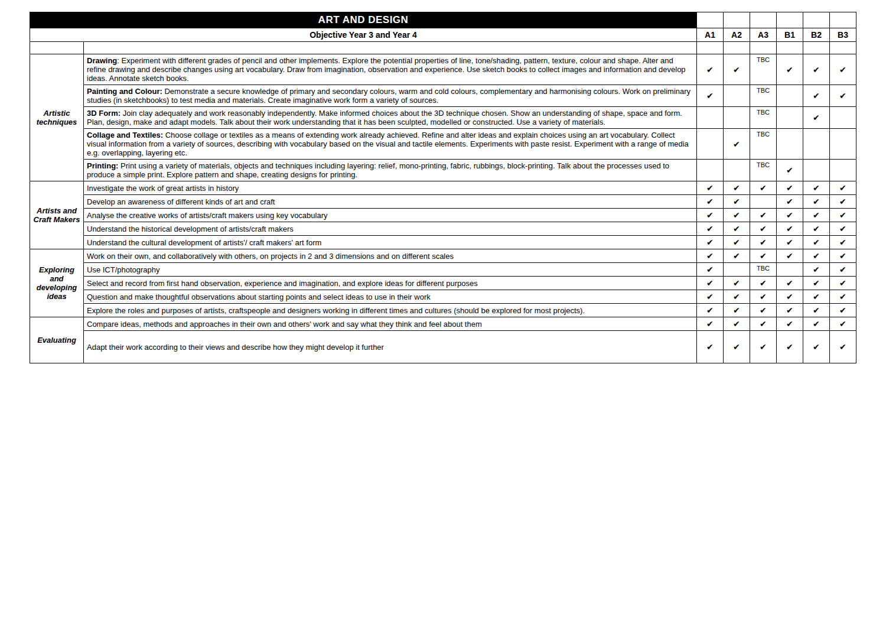| ART AND DESIGN | | | | | | |
| --- | --- | --- | --- | --- | --- | --- |
| Objective Year 3 and Year 4 | A1 | A2 | A3 | B1 | B2 | B3 |
| Artistic techniques | Drawing : Experiment with different grades of pencil and other implements. Explore the potential properties of line, tone/shading, pattern, texture, colour and shape. Alter and refine drawing and describe changes using art vocabulary. Draw from imagination, observation and experience. Use sketch books to collect images and information and develop ideas. Annotate sketch books. | ✔ | ✔ | TBC | ✔ | ✔ | ✔ |
| Painting and Colour: Demonstrate a secure knowledge of primary and secondary colours, warm and cold colours, complementary and harmonising colours. Work on preliminary studies (in sketchbooks) to test media and materials. Create imaginative work form a variety of sources. | ✔ | | TBC | | ✔ | ✔ |
| 3D Form: Join clay adequately and work reasonably independently. Make informed choices about the 3D technique chosen. Show an understanding of shape, space and form. Plan, design, make and adapt models. Talk about their work understanding that it has been sculpted, modelled or constructed. Use a variety of materials. | | | TBC | | ✔ | |
| Collage and Textiles: Choose collage or textiles as a means of extending work already achieved. Refine and alter ideas and explain choices using an art vocabulary. Collect visual information from a variety of sources, describing with vocabulary based on the visual and tactile elements. Experiments with paste resist. Experiment with a range of media e.g. overlapping, layering etc. | | ✔ | TBC | | | |
| Printing: Print using a variety of materials, objects and techniques including layering: relief, mono-printing, fabric, rubbings, block-printing. Talk about the processes used to produce a simple print. Explore pattern and shape, creating designs for printing. | | | TBC | ✔ | | |
| Artists and Craft Makers | Investigate the work of great artists in history | ✔ | ✔ | ✔ | ✔ | ✔ | ✔ |
| Develop an awareness of different kinds of art and craft | ✔ | ✔ | | ✔ | ✔ | ✔ |
| Analyse the creative works of artists/craft makers using key vocabulary | ✔ | ✔ | ✔ | ✔ | ✔ | ✔ |
| Understand the historical development of artists/craft makers | ✔ | ✔ | ✔ | ✔ | ✔ | ✔ |
| Understand the cultural development of artists'/ craft makers' art form | ✔ | ✔ | ✔ | ✔ | ✔ | ✔ |
| Exploring and developing ideas | Work on their own, and collaboratively with others, on projects in 2 and 3 dimensions and on different scales | ✔ | ✔ | ✔ | ✔ | ✔ | ✔ |
| Use ICT/photography | ✔ | | TBC | | ✔ | ✔ |
| Select and record from first hand observation, experience and imagination, and explore ideas for different purposes | ✔ | ✔ | ✔ | ✔ | ✔ | ✔ |
| Question and make thoughtful observations about starting points and select ideas to use in their work | ✔ | ✔ | ✔ | ✔ | ✔ | ✔ |
| Explore the roles and purposes of artists, craftspeople and designers working in different times and cultures (should be explored for most projects). | ✔ | ✔ | ✔ | ✔ | ✔ | ✔ |
| Evaluating | Compare ideas, methods and approaches in their own and others' work and say what they think and feel about them | ✔ | ✔ | ✔ | ✔ | ✔ | ✔ |
| Adapt their work according to their views and describe how they might develop it further | ✔ | ✔ | ✔ | ✔ | ✔ | ✔ |